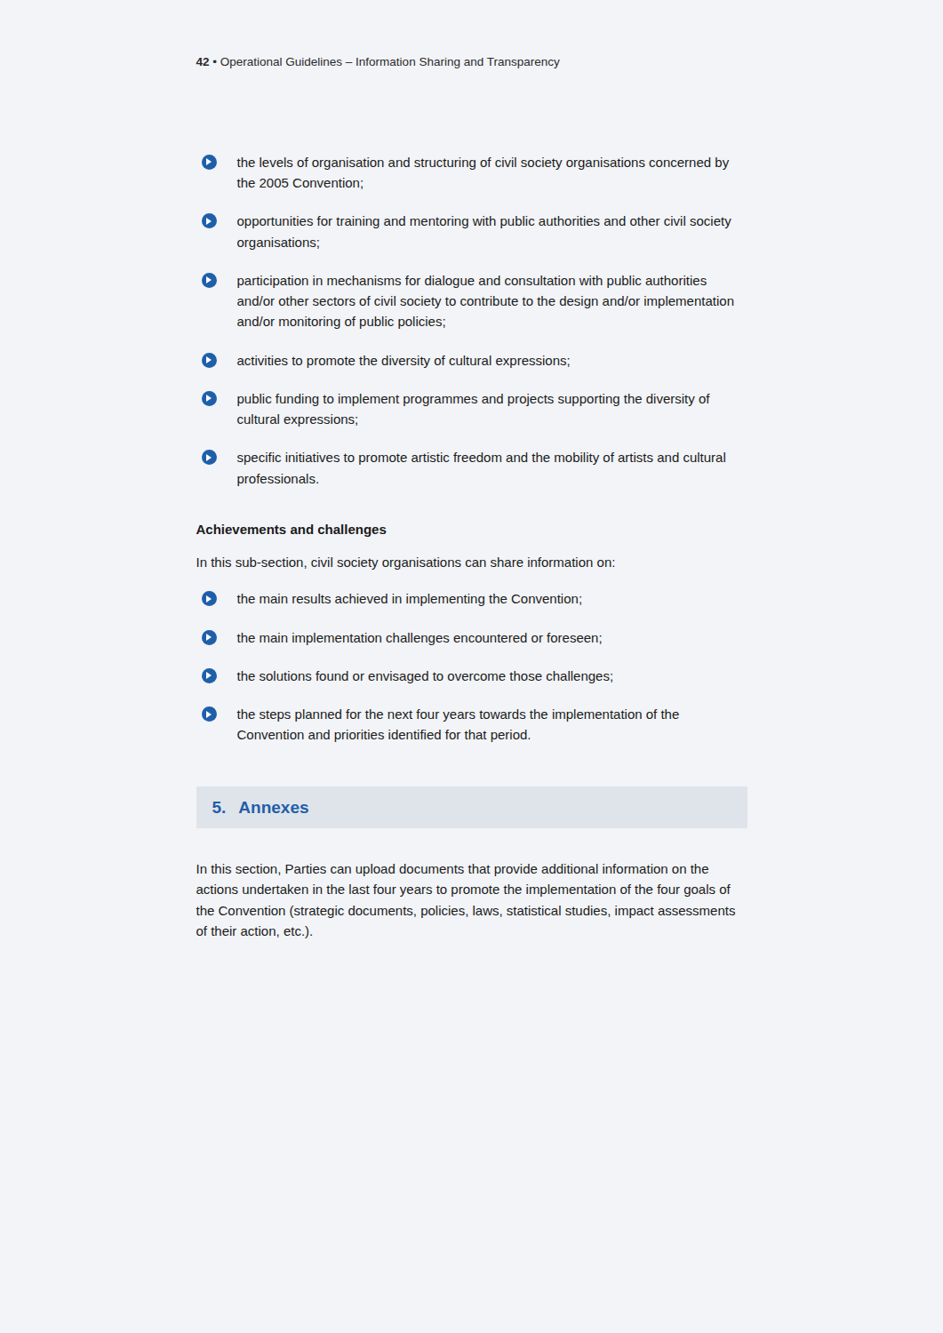42 • Operational Guidelines – Information Sharing and Transparency
the levels of organisation and structuring of civil society organisations concerned by the 2005 Convention;
opportunities for training and mentoring with public authorities and other civil society organisations;
participation in mechanisms for dialogue and consultation with public authorities and/or other sectors of civil society to contribute to the design and/or implementation and/or monitoring of public policies;
activities to promote the diversity of cultural expressions;
public funding to implement programmes and projects supporting the diversity of cultural expressions;
specific initiatives to promote artistic freedom and the mobility of artists and cultural professionals.
Achievements and challenges
In this sub-section, civil society organisations can share information on:
the main results achieved in implementing the Convention;
the main implementation challenges encountered or foreseen;
the solutions found or envisaged to overcome those challenges;
the steps planned for the next four years towards the implementation of the Convention and priorities identified for that period.
5. Annexes
In this section, Parties can upload documents that provide additional information on the actions undertaken in the last four years to promote the implementation of the four goals of the Convention (strategic documents, policies, laws, statistical studies, impact assessments of their action, etc.).